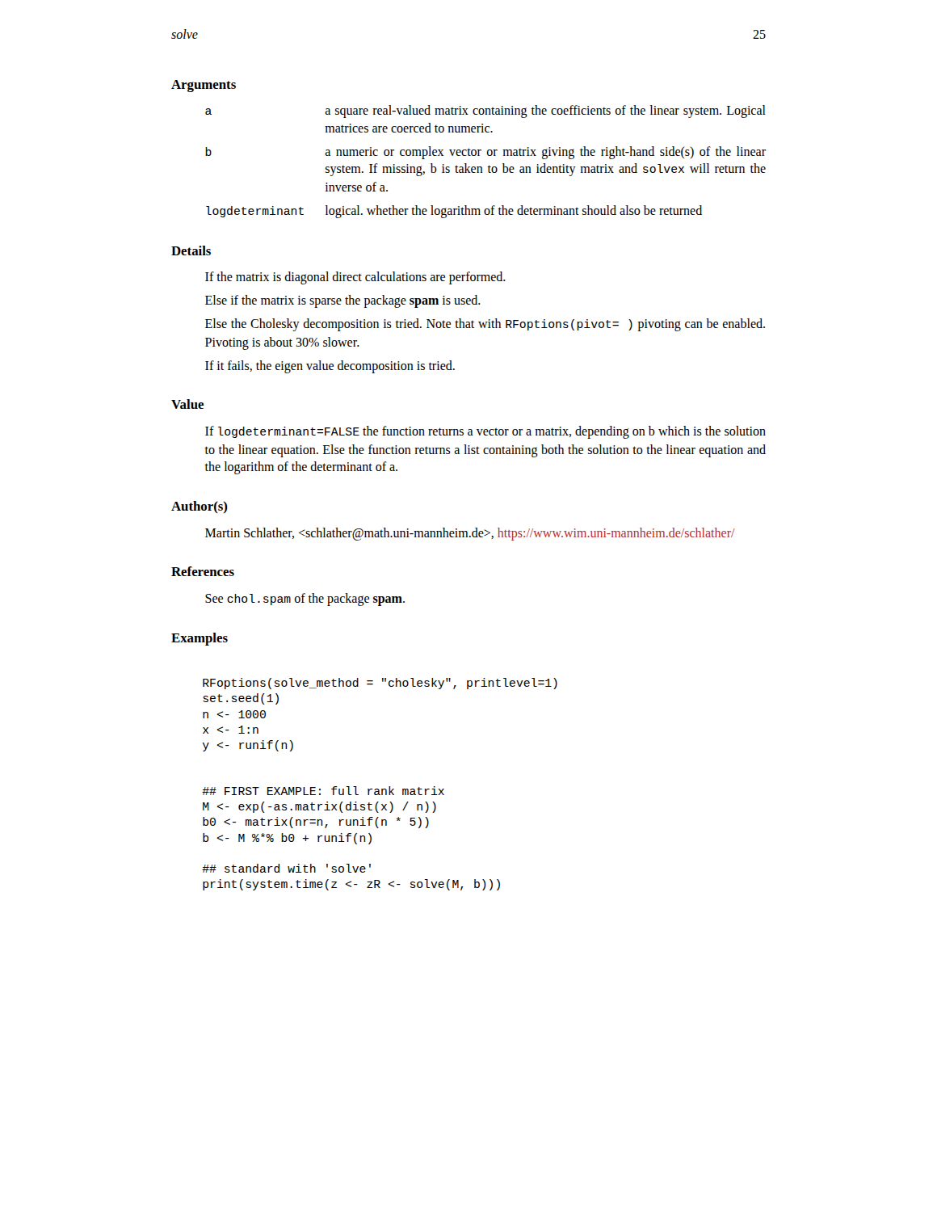solve 25
Arguments
a
a square real-valued matrix containing the coefficients of the linear system. Logical matrices are coerced to numeric.
b
a numeric or complex vector or matrix giving the right-hand side(s) of the linear system. If missing, b is taken to be an identity matrix and solvex will return the inverse of a.
logdeterminant
logical. whether the logarithm of the determinant should also be returned
Details
If the matrix is diagonal direct calculations are performed.
Else if the matrix is sparse the package spam is used.
Else the Cholesky decomposition is tried. Note that with RFoptions(pivot= ) pivoting can be enabled. Pivoting is about 30% slower.
If it fails, the eigen value decomposition is tried.
Value
If logdeterminant=FALSE the function returns a vector or a matrix, depending on b which is the solution to the linear equation. Else the function returns a list containing both the solution to the linear equation and the logarithm of the determinant of a.
Author(s)
Martin Schlather, <schlather@math.uni-mannheim.de>, https://www.wim.uni-mannheim.de/schlather/
References
See chol.spam of the package spam.
Examples
RFoptions(solve_method = "cholesky", printlevel=1)
set.seed(1)
n <- 1000
x <- 1:n
y <- runif(n)


## FIRST EXAMPLE: full rank matrix
M <- exp(-as.matrix(dist(x) / n))
b0 <- matrix(nr=n, runif(n * 5))
b <- M %*% b0 + runif(n)

## standard with 'solve'
print(system.time(z <- zR <- solve(M, b)))